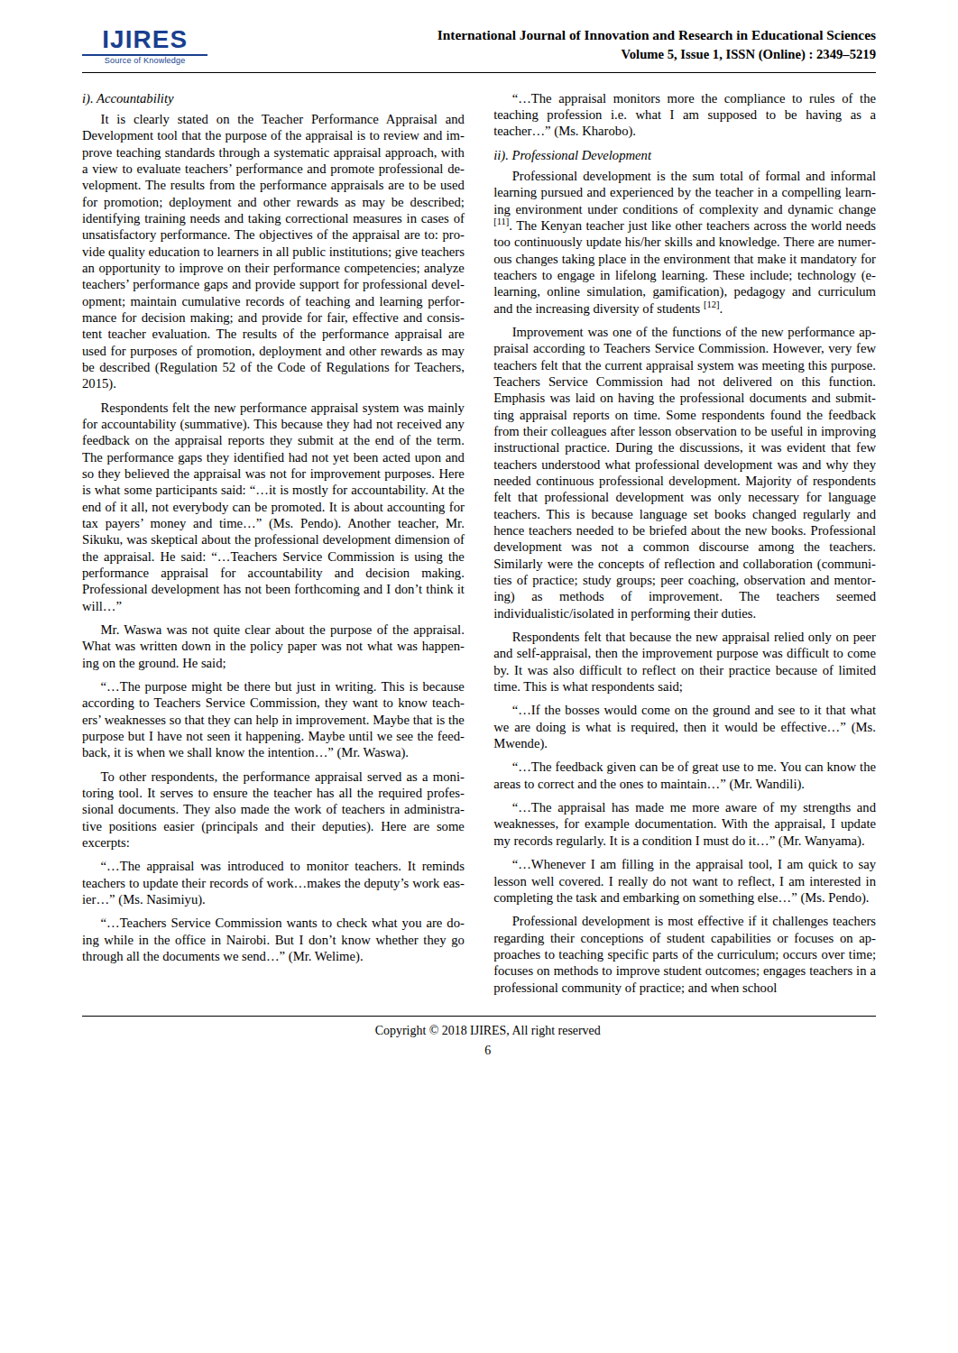IJIRES Source of Knowledge
International Journal of Innovation and Research in Educational Sciences
Volume 5, Issue 1, ISSN (Online) : 2349–5219
i). Accountability
It is clearly stated on the Teacher Performance Appraisal and Development tool that the purpose of the appraisal is to review and improve teaching standards through a systematic appraisal approach, with a view to evaluate teachers’ performance and promote professional development. The results from the performance appraisals are to be used for promotion; deployment and other rewards as may be described; identifying training needs and taking correctional measures in cases of unsatisfactory performance. The objectives of the appraisal are to: provide quality education to learners in all public institutions; give teachers an opportunity to improve on their performance competencies; analyze teachers’ performance gaps and provide support for professional development; maintain cumulative records of teaching and learning performance for decision making; and provide for fair, effective and consistent teacher evaluation. The results of the performance appraisal are used for purposes of promotion, deployment and other rewards as may be described (Regulation 52 of the Code of Regulations for Teachers, 2015).
Respondents felt the new performance appraisal system was mainly for accountability (summative). This because they had not received any feedback on the appraisal reports they submit at the end of the term. The performance gaps they identified had not yet been acted upon and so they believed the appraisal was not for improvement purposes. Here is what some participants said: “…it is mostly for accountability. At the end of it all, not everybody can be promoted. It is about accounting for tax payers’ money and time…” (Ms. Pendo). Another teacher, Mr. Sikuku, was skeptical about the professional development dimension of the appraisal. He said: “…Teachers Service Commission is using the performance appraisal for accountability and decision making. Professional development has not been forthcoming and I don’t think it will…”
Mr. Waswa was not quite clear about the purpose of the appraisal. What was written down in the policy paper was not what was happening on the ground. He said;
“…The purpose might be there but just in writing. This is because according to Teachers Service Commission, they want to know teachers’ weaknesses so that they can help in improvement. Maybe that is the purpose but I have not seen it happening. Maybe until we see the feedback, it is when we shall know the intention…” (Mr. Waswa).
To other respondents, the performance appraisal served as a monitoring tool. It serves to ensure the teacher has all the required professional documents. They also made the work of teachers in administrative positions easier (principals and their deputies). Here are some excerpts:
“…The appraisal was introduced to monitor teachers. It reminds teachers to update their records of work…makes the deputy’s work easier…” (Ms. Nasimiyu).
“…Teachers Service Commission wants to check what you are doing while in the office in Nairobi. But I don’t know whether they go through all the documents we send…” (Mr. Welime).
“…The appraisal monitors more the compliance to rules of the teaching profession i.e. what I am supposed to be having as a teacher…” (Ms. Kharobo).
ii). Professional Development
Professional development is the sum total of formal and informal learning pursued and experienced by the teacher in a compelling learning environment under conditions of complexity and dynamic change [11]. The Kenyan teacher just like other teachers across the world needs too continuously update his/her skills and knowledge. There are numerous changes taking place in the environment that make it mandatory for teachers to engage in lifelong learning. These include; technology (e-learning, online simulation, gamification), pedagogy and curriculum and the increasing diversity of students [12].
Improvement was one of the functions of the new performance appraisal according to Teachers Service Commission. However, very few teachers felt that the current appraisal system was meeting this purpose. Teachers Service Commission had not delivered on this function. Emphasis was laid on having the professional documents and submitting appraisal reports on time. Some respondents found the feedback from their colleagues after lesson observation to be useful in improving instructional practice. During the discussions, it was evident that few teachers understood what professional development was and why they needed continuous professional development. Majority of respondents felt that professional development was only necessary for language teachers. This is because language set books changed regularly and hence teachers needed to be briefed about the new books. Professional development was not a common discourse among the teachers. Similarly were the concepts of reflection and collaboration (communities of practice; study groups; peer coaching, observation and mentoring) as methods of improvement. The teachers seemed individualistic/isolated in performing their duties.
Respondents felt that because the new appraisal relied only on peer and self-appraisal, then the improvement purpose was difficult to come by. It was also difficult to reflect on their practice because of limited time. This is what respondents said;
“…If the bosses would come on the ground and see to it that what we are doing is what is required, then it would be effective…” (Ms. Mwende).
“…The feedback given can be of great use to me. You can know the areas to correct and the ones to maintain…” (Mr. Wandili).
“…The appraisal has made me more aware of my strengths and weaknesses, for example documentation. With the appraisal, I update my records regularly. It is a condition I must do it…” (Mr. Wanyama).
“…Whenever I am filling in the appraisal tool, I am quick to say lesson well covered. I really do not want to reflect, I am interested in completing the task and embarking on something else…” (Ms. Pendo).
Professional development is most effective if it challenges teachers regarding their conceptions of student capabilities or focuses on approaches to teaching specific parts of the curriculum; occurs over time; focuses on methods to improve student outcomes; engages teachers in a professional community of practice; and when school
Copyright © 2018 IJIRES, All right reserved
6